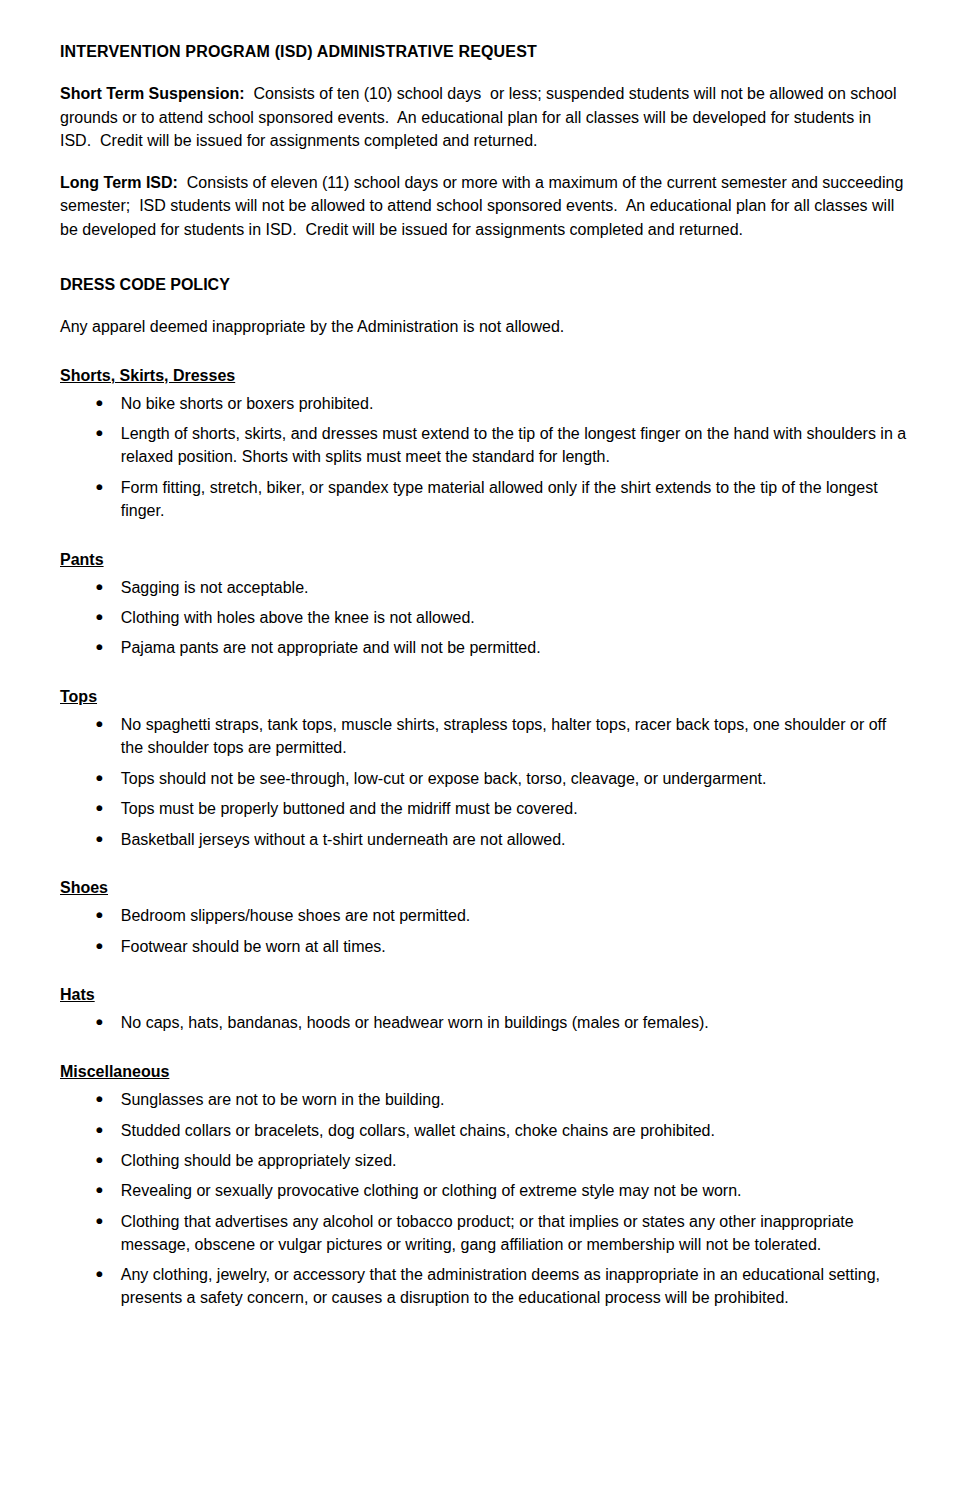INTERVENTION PROGRAM (ISD) ADMINISTRATIVE REQUEST
Short Term Suspension: Consists of ten (10) school days or less; suspended students will not be allowed on school grounds or to attend school sponsored events. An educational plan for all classes will be developed for students in ISD. Credit will be issued for assignments completed and returned.
Long Term ISD: Consists of eleven (11) school days or more with a maximum of the current semester and succeeding semester; ISD students will not be allowed to attend school sponsored events. An educational plan for all classes will be developed for students in ISD. Credit will be issued for assignments completed and returned.
DRESS CODE POLICY
Any apparel deemed inappropriate by the Administration is not allowed.
Shorts, Skirts, Dresses
No bike shorts or boxers prohibited.
Length of shorts, skirts, and dresses must extend to the tip of the longest finger on the hand with shoulders in a relaxed position. Shorts with splits must meet the standard for length.
Form fitting, stretch, biker, or spandex type material allowed only if the shirt extends to the tip of the longest finger.
Pants
Sagging is not acceptable.
Clothing with holes above the knee is not allowed.
Pajama pants are not appropriate and will not be permitted.
Tops
No spaghetti straps, tank tops, muscle shirts, strapless tops, halter tops, racer back tops, one shoulder or off the shoulder tops are permitted.
Tops should not be see-through, low-cut or expose back, torso, cleavage, or undergarment.
Tops must be properly buttoned and the midriff must be covered.
Basketball jerseys without a t-shirt underneath are not allowed.
Shoes
Bedroom slippers/house shoes are not permitted.
Footwear should be worn at all times.
Hats
No caps, hats, bandanas, hoods or headwear worn in buildings (males or females).
Miscellaneous
Sunglasses are not to be worn in the building.
Studded collars or bracelets, dog collars, wallet chains, choke chains are prohibited.
Clothing should be appropriately sized.
Revealing or sexually provocative clothing or clothing of extreme style may not be worn.
Clothing that advertises any alcohol or tobacco product; or that implies or states any other inappropriate message, obscene or vulgar pictures or writing, gang affiliation or membership will not be tolerated.
Any clothing, jewelry, or accessory that the administration deems as inappropriate in an educational setting, presents a safety concern, or causes a disruption to the educational process will be prohibited.